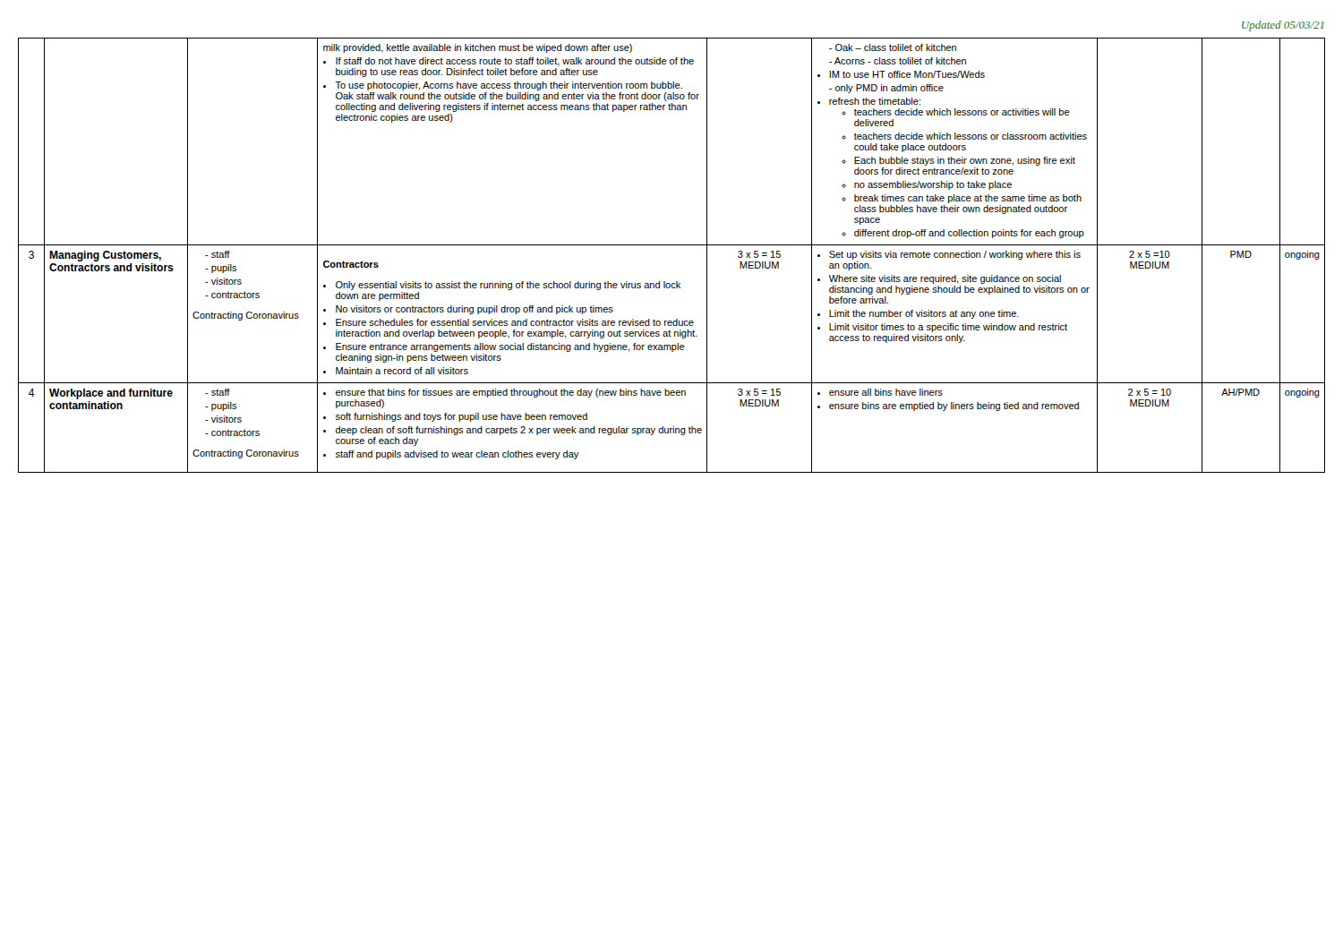Updated 05/03/21
| | | | milk provided, kettle available in kitchen must be wiped down after use) If staff do not have direct access route to staff toilet, walk around the outside of the buiding to use reas door. Disinfect toilet before and after use To use photocopier, Acorns have access through their intervention room bubble. Oak staff walk round the outside of the building and enter via the front door (also for collecting and delivering registers if internet access means that paper rather than electronic copies are used) | | Oak – class tolilet of kitchen Acorns - class tolilet of kitchen IM to use HT office Mon/Tues/Weds only PMD in admin office refresh the timetable: teachers decide which lessons or activities will be delivered teachers decide which lessons or classroom activities could take place outdoors Each bubble stays in their own zone, using fire exit doors for direct entrance/exit to zone no assemblies/worship to take place break times can take place at the same time as both class bubbles have their own designated outdoor space different drop-off and collection points for each group | | | |
| 3 | Managing Customers, Contractors and visitors | staff pupils visitors contractors Contracting Coronavirus | Contractors Only essential visits to assist the running of the school during the virus and lock down are permitted No visitors or contractors during pupil drop off and pick up times Ensure schedules for essential services and contractor visits are revised to reduce interaction and overlap between people, for example, carrying out services at night. Ensure entrance arrangements allow social distancing and hygiene, for example cleaning sign-in pens between visitors Maintain a record of all visitors | 3 x 5 = 15 MEDIUM | Set up visits via remote connection / working where this is an option. Where site visits are required, site guidance on social distancing and hygiene should be explained to visitors on or before arrival. Limit the number of visitors at any one time. Limit visitor times to a specific time window and restrict access to required visitors only. | 2 x 5 =10 MEDIUM | PMD | ongoing |
| 4 | Workplace and furniture contamination | staff pupils visitors contractors Contracting Coronavirus | ensure that bins for tissues are emptied throughout the day (new bins have been purchased) soft furnishings and toys for pupil use have been removed deep clean of soft furnishings and carpets 2 x per week and regular spray during the course of each day staff and pupils advised to wear clean clothes every day | 3 x 5 = 15 MEDIUM | ensure all bins have liners ensure bins are emptied by liners being tied and removed | 2 x 5 = 10 MEDIUM | AH/PMD | ongoing |